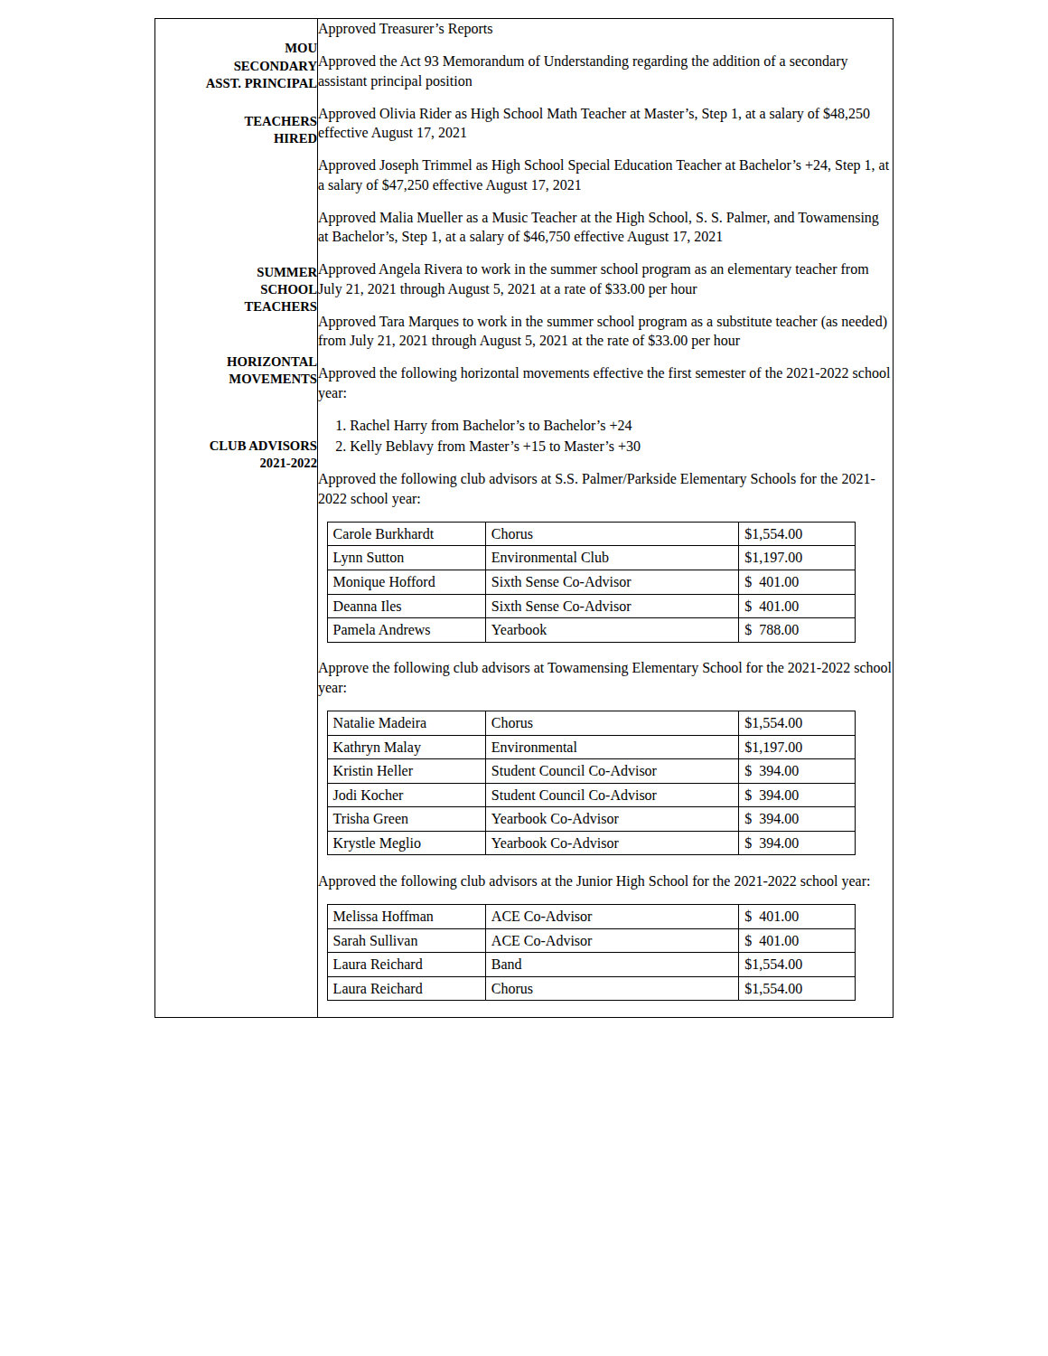| MOU Secondary Asst. Principal Teachers Hired Summer School Teachers Horizontal Movements Club Advisors 2021-2022 | Approved Treasurer’s Reports Approved the Act 93 Memorandum of Understanding regarding the addition of a secondary assistant principal position Approved Olivia Rider as High School Math Teacher at Master’s, Step 1, at a salary of $48,250 effective August 17, 2021 Approved Joseph Trimmel as High School Special Education Teacher at Bachelor’s +24, Step 1, at a salary of $47,250 effective August 17, 2021 Approved Malia Mueller as a Music Teacher at the High School, S. S. Palmer, and Towamensing at Bachelor’s, Step 1, at a salary of $46,750 effective August 17, 2021 Approved Angela Rivera to work in the summer school program as an elementary teacher from July 21, 2021 through August 5, 2021 at a rate of $33.00 per hour Approved Tara Marques to work in the summer school program as a substitute teacher (as needed) from July 21, 2021 through August 5, 2021 at the rate of $33.00 per hour Approved the following horizontal movements effective the first semester of the 2021-2022 school year: Rachel Harry from Bachelor’s to Bachelor’s +24 Kelly Beblavy from Master’s +15 to Master’s +30 Approved the following club advisors at S.S. Palmer/Parkside Elementary Schools for the 2021-2022 school year: / Carole Burkhardt / Chorus / $1,554.00 / / Lynn Sutton / Environmental Club / $1,197.00 / / Monique Hofford / Sixth Sense Co-Advisor / $ 401.00 / / Deanna Iles / Sixth Sense Co-Advisor / $ 401.00 / / Pamela Andrews / Yearbook / $ 788.00 / Approve the following club advisors at Towamensing Elementary School for the 2021-2022 school year: / Natalie Madeira / Chorus / $1,554.00 / / Kathryn Malay / Environmental / $1,197.00 / / Kristin Heller / Student Council Co-Advisor / $ 394.00 / / Jodi Kocher / Student Council Co-Advisor / $ 394.00 / / Trisha Green / Yearbook Co-Advisor / $ 394.00 / / Krystle Meglio / Yearbook Co-Advisor / $ 394.00 / Approved the following club advisors at the Junior High School for the 2021-2022 school year: / Melissa Hoffman / ACE Co-Advisor / $ 401.00 / / Sarah Sullivan / ACE Co-Advisor / $ 401.00 / / Laura Reichard / Band / $1,554.00 / / Laura Reichard / Chorus / $1,554.00 / |